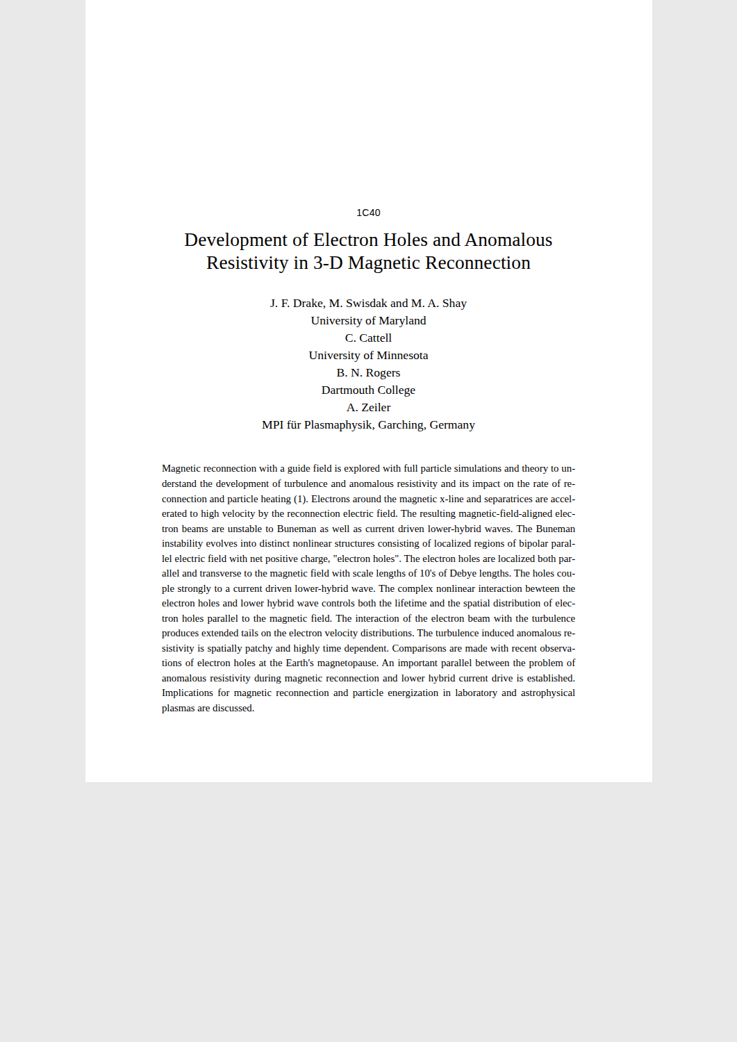1C40
Development of Electron Holes and Anomalous
Resistivity in 3-D Magnetic Reconnection
J. F. Drake, M. Swisdak and M. A. Shay University of Maryland C. Cattell University of Minnesota B. N. Rogers Dartmouth College A. Zeiler MPI für Plasmaphysik, Garching, Germany
Magnetic reconnection with a guide field is explored with full particle simulations and theory to understand the development of turbulence and anomalous resistivity and its impact on the rate of reconnection and particle heating (1). Electrons around the magnetic x-line and separatrices are accelerated to high velocity by the reconnection electric field. The resulting magnetic-field-aligned electron beams are unstable to Buneman as well as current driven lower-hybrid waves. The Buneman instability evolves into distinct nonlinear structures consisting of localized regions of bipolar parallel electric field with net positive charge, "electron holes". The electron holes are localized both parallel and transverse to the magnetic field with scale lengths of 10's of Debye lengths. The holes couple strongly to a current driven lower-hybrid wave. The complex nonlinear interaction bewteen the electron holes and lower hybrid wave controls both the lifetime and the spatial distribution of electron holes parallel to the magnetic field. The interaction of the electron beam with the turbulence produces extended tails on the electron velocity distributions. The turbulence induced anomalous resistivity is spatially patchy and highly time dependent. Comparisons are made with recent observations of electron holes at the Earth's magnetopause. An important parallel between the problem of anomalous resistivity during magnetic reconnection and lower hybrid current drive is established. Implications for magnetic reconnection and particle energization in laboratory and astrophysical plasmas are discussed.